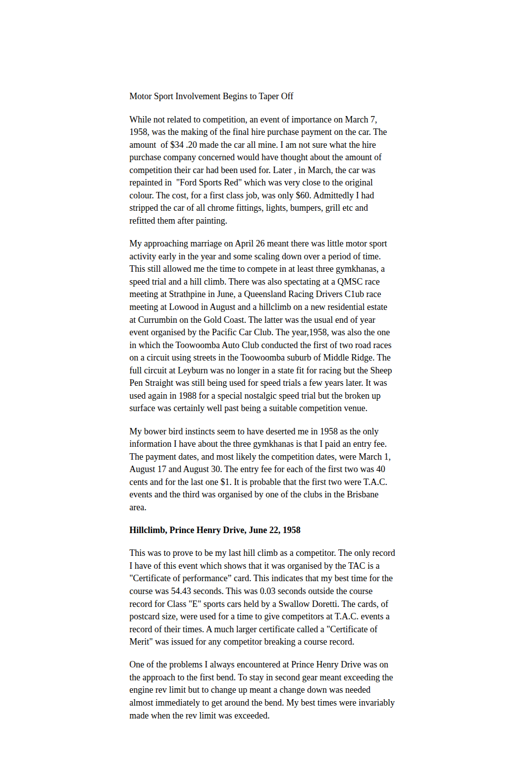Motor Sport Involvement Begins to Taper Off
While not related to competition, an event of importance on March 7, 1958, was the making of the final hire purchase payment on the car. The amount of $34 .20 made the car all mine. I am not sure what the hire purchase company concerned would have thought about the amount of competition their car had been used for. Later , in March, the car was repainted in "Ford Sports Red" which was very close to the original colour. The cost, for a first class job, was only $60. Admittedly I had stripped the car of all chrome fittings, lights, bumpers, grill etc and refitted them after painting.
My approaching marriage on April 26 meant there was little motor sport activity early in the year and some scaling down over a period of time. This still allowed me the time to compete in at least three gymkhanas, a speed trial and a hill climb. There was also spectating at a QMSC race meeting at Strathpine in June, a Queensland Racing Drivers C1ub race meeting at Lowood in August and a hillclimb on a new residential estate at Currumbin on the Gold Coast. The latter was the usual end of year event organised by the Pacific Car Club. The year,1958, was also the one in which the Toowoomba Auto Club conducted the first of two road races on a circuit using streets in the Toowoomba suburb of Middle Ridge. The full circuit at Leyburn was no longer in a state fit for racing but the Sheep Pen Straight was still being used for speed trials a few years later. It was used again in 1988 for a special nostalgic speed trial but the broken up surface was certainly well past being a suitable competition venue.
My bower bird instincts seem to have deserted me in 1958 as the only information I have about the three gymkhanas is that I paid an entry fee. The payment dates, and most likely the competition dates, were March 1, August 17 and August 30. The entry fee for each of the first two was 40 cents and for the last one $1. It is probable that the first two were T.A.C. events and the third was organised by one of the clubs in the Brisbane area.
Hillclimb, Prince Henry Drive, June 22, 1958
This was to prove to be my last hill climb as a competitor. The only record I have of this event which shows that it was organised by the TAC is a "Certificate of performance” card. This indicates that my best time for the course was 54.43 seconds. This was 0.03 seconds outside the course record for Class "E" sports cars held by a Swallow Doretti. The cards, of postcard size, were used for a time to give competitors at T.A.C. events a record of their times. A much larger certificate called a "Certificate of Merit" was issued for any competitor breaking a course record.
One of the problems I always encountered at Prince Henry Drive was on the approach to the first bend. To stay in second gear meant exceeding the engine rev limit but to change up meant a change down was needed almost immediately to get around the bend. My best times were invariably made when the rev limit was exceeded.